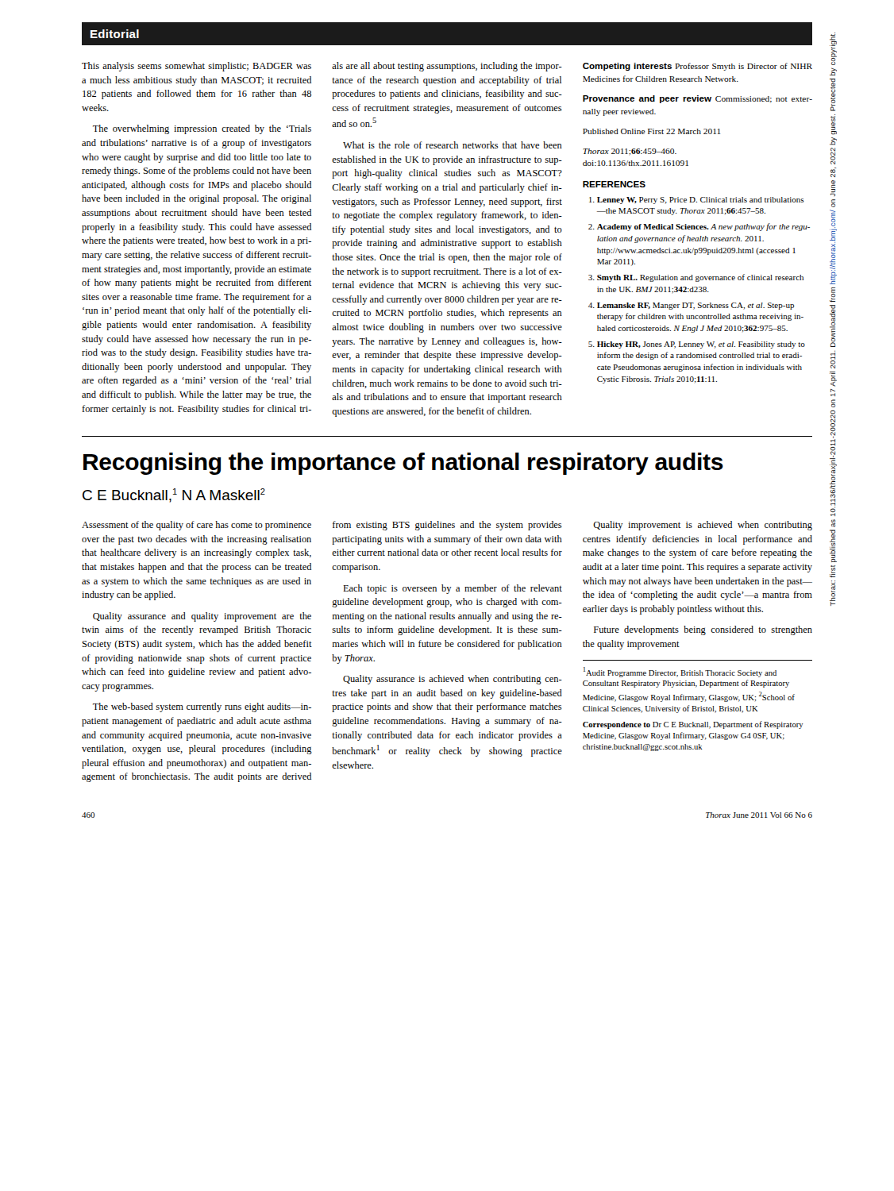Thorax: first published as 10.1136/thoraxjnl-2011-200220 on 17 April 2011. Downloaded from http://thorax.bmj.com/ on June 28, 2022 by guest. Protected by copyright.
Editorial
This analysis seems somewhat simplistic; BADGER was a much less ambitious study than MASCOT; it recruited 182 patients and followed them for 16 rather than 48 weeks.
The overwhelming impression created by the ‘Trials and tribulations’ narrative is of a group of investigators who were caught by surprise and did too little too late to remedy things. Some of the problems could not have been anticipated, although costs for IMPs and placebo should have been included in the original proposal. The original assumptions about recruitment should have been tested properly in a feasibility study. This could have assessed where the patients were treated, how best to work in a primary care setting, the relative success of different recruitment strategies and, most importantly, provide an estimate of how many patients might be recruited from different sites over a reasonable time frame. The requirement for a ‘run in’ period meant that only half of the potentially eligible patients would enter randomisation. A feasibility study could have assessed how necessary the run in period was to the study design. Feasibility studies have traditionally been poorly understood and unpopular. They are often regarded as a ‘mini’ version of the ‘real’ trial and difficult to publish. While the latter may be true, the former certainly is not. Feasibility studies for clinical trials are all about testing assumptions, including the importance of the research question and acceptability of trial procedures to patients and clinicians, feasibility and success of recruitment strategies, measurement of outcomes and so on.5
What is the role of research networks that have been established in the UK to provide an infrastructure to support high-quality clinical studies such as MASCOT? Clearly staff working on a trial and particularly chief investigators, such as Professor Lenney, need support, first to negotiate the complex regulatory framework, to identify potential study sites and local investigators, and to provide training and administrative support to establish those sites. Once the trial is open, then the major role of the network is to support recruitment. There is a lot of external evidence that MCRN is achieving this very successfully and currently over 8000 children per year are recruited to MCRN portfolio studies, which represents an almost twice doubling in numbers over two successive years. The narrative by Lenney and colleagues is, however, a reminder that despite these impressive developments in capacity for undertaking clinical research with children, much work remains to be done to avoid such trials and tribulations and to ensure that important research questions are answered, for the benefit of children.
Competing interests Professor Smyth is Director of NIHR Medicines for Children Research Network.
Provenance and peer review Commissioned; not externally peer reviewed.
Published Online First 22 March 2011
Thorax 2011;66:459–460.
doi:10.1136/thx.2011.161091
REFERENCES
Lenney W, Perry S, Price D. Clinical trials and tribulations—the MASCOT study. Thorax 2011;66:457–58.
Academy of Medical Sciences. A new pathway for the regulation and governance of health research. 2011. http://www.acmedsci.ac.uk/p99puid209.html (accessed 1 Mar 2011).
Smyth RL. Regulation and governance of clinical research in the UK. BMJ 2011;342:d238.
Lemanske RF, Manger DT, Sorkness CA, et al. Step-up therapy for children with uncontrolled asthma receiving inhaled corticosteroids. N Engl J Med 2010;362:975–85.
Hickey HR, Jones AP, Lenney W, et al. Feasibility study to inform the design of a randomised controlled trial to eradicate Pseudomonas aeruginosa infection in individuals with Cystic Fibrosis. Trials 2010;11:11.
Recognising the importance of national respiratory audits
C E Bucknall,1 N A Maskell2
Assessment of the quality of care has come to prominence over the past two decades with the increasing realisation that healthcare delivery is an increasingly complex task, that mistakes happen and that the process can be treated as a system to which the same techniques as are used in industry can be applied.
Quality assurance and quality improvement are the twin aims of the recently revamped British Thoracic Society (BTS) audit system, which has the added benefit of providing nationwide snap shots of current practice which can feed into guideline review and patient advocacy programmes.
The web-based system currently runs eight audits—inpatient management of paediatric and adult acute asthma and community acquired pneumonia, acute non-invasive ventilation, oxygen use, pleural procedures (including pleural effusion and pneumothorax) and outpatient management of bronchiectasis. The audit points are derived from existing BTS guidelines and the system provides participating units with a summary of their own data with either current national data or other recent local results for comparison.
Each topic is overseen by a member of the relevant guideline development group, who is charged with commenting on the national results annually and using the results to inform guideline development. It is these summaries which will in future be considered for publication by Thorax.
Quality assurance is achieved when contributing centres take part in an audit based on key guideline-based practice points and show that their performance matches guideline recommendations. Having a summary of nationally contributed data for each indicator provides a benchmark1 or reality check by showing practice elsewhere.
Quality improvement is achieved when contributing centres identify deficiencies in local performance and make changes to the system of care before repeating the audit at a later time point. This requires a separate activity which may not always have been undertaken in the past—the idea of ‘completing the audit cycle’—a mantra from earlier days is probably pointless without this.
Future developments being considered to strengthen the quality improvement
1Audit Programme Director, British Thoracic Society and Consultant Respiratory Physician, Department of Respiratory Medicine, Glasgow Royal Infirmary, Glasgow, UK; 2School of Clinical Sciences, University of Bristol, Bristol, UK
Correspondence to Dr C E Bucknall, Department of Respiratory Medicine, Glasgow Royal Infirmary, Glasgow G4 0SF, UK; christine.bucknall@ggc.scot.nhs.uk
460
Thorax June 2011 Vol 66 No 6